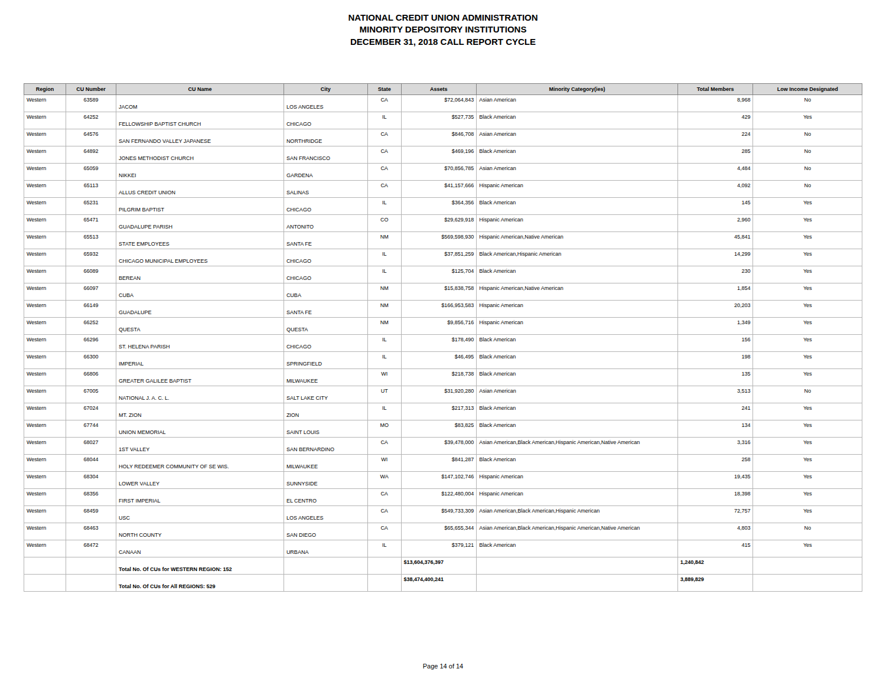NATIONAL CREDIT UNION ADMINISTRATION
MINORITY DEPOSITORY INSTITUTIONS
DECEMBER 31, 2018 CALL REPORT CYCLE
| Region | CU Number | CU Name | City | State | Assets | Minority Category(ies) | Total Members | Low Income Designated |
| --- | --- | --- | --- | --- | --- | --- | --- | --- |
| Western | 63589 | JACOM | LOS ANGELES | CA | $72,064,843 | Asian American | 8,968 | No |
| Western | 64252 | FELLOWSHIP BAPTIST CHURCH | CHICAGO | IL | $527,735 | Black American | 429 | Yes |
| Western | 64576 | SAN FERNANDO VALLEY JAPANESE | NORTHRIDGE | CA | $846,708 | Asian American | 224 | No |
| Western | 64892 | JONES METHODIST CHURCH | SAN FRANCISCO | CA | $469,196 | Black American | 285 | No |
| Western | 65059 | NIKKEI | GARDENA | CA | $70,856,785 | Asian American | 4,484 | No |
| Western | 65113 | ALLUS CREDIT UNION | SALINAS | CA | $41,157,666 | Hispanic American | 4,092 | No |
| Western | 65231 | PILGRIM BAPTIST | CHICAGO | IL | $364,356 | Black American | 145 | Yes |
| Western | 65471 | GUADALUPE PARISH | ANTONITO | CO | $29,629,918 | Hispanic American | 2,960 | Yes |
| Western | 65513 | STATE EMPLOYEES | SANTA FE | NM | $569,598,930 | Hispanic American,Native American | 45,841 | Yes |
| Western | 65932 | CHICAGO MUNICIPAL EMPLOYEES | CHICAGO | IL | $37,851,259 | Black American,Hispanic American | 14,299 | Yes |
| Western | 66089 | BEREAN | CHICAGO | IL | $125,704 | Black American | 230 | Yes |
| Western | 66097 | CUBA | CUBA | NM | $15,838,758 | Hispanic American,Native American | 1,854 | Yes |
| Western | 66149 | GUADALUPE | SANTA FE | NM | $166,953,583 | Hispanic American | 20,203 | Yes |
| Western | 66252 | QUESTA | QUESTA | NM | $9,856,716 | Hispanic American | 1,349 | Yes |
| Western | 66296 | ST. HELENA PARISH | CHICAGO | IL | $178,490 | Black American | 156 | Yes |
| Western | 66300 | IMPERIAL | SPRINGFIELD | IL | $46,495 | Black American | 198 | Yes |
| Western | 66806 | GREATER GALILEE BAPTIST | MILWAUKEE | WI | $218,738 | Black American | 135 | Yes |
| Western | 67005 | NATIONAL J. A. C. L. | SALT LAKE CITY | UT | $31,920,280 | Asian American | 3,513 | No |
| Western | 67024 | MT. ZION | ZION | IL | $217,313 | Black American | 241 | Yes |
| Western | 67744 | UNION MEMORIAL | SAINT LOUIS | MO | $83,825 | Black American | 134 | Yes |
| Western | 68027 | 1ST VALLEY | SAN BERNARDINO | CA | $39,478,000 | Asian American,Black American,Hispanic American,Native American | 3,316 | Yes |
| Western | 68044 | HOLY REDEEMER COMMUNITY OF SE WIS. | MILWAUKEE | WI | $841,287 | Black American | 258 | Yes |
| Western | 68304 | LOWER VALLEY | SUNNYSIDE | WA | $147,102,746 | Hispanic American | 19,435 | Yes |
| Western | 68356 | FIRST IMPERIAL | EL CENTRO | CA | $122,480,004 | Hispanic American | 18,398 | Yes |
| Western | 68459 | USC | LOS ANGELES | CA | $549,733,309 | Asian American,Black American,Hispanic American | 72,757 | Yes |
| Western | 68463 | NORTH COUNTY | SAN DIEGO | CA | $65,655,344 | Asian American,Black American,Hispanic American,Native American | 4,803 | No |
| Western | 68472 | CANAAN | URBANA | IL | $379,121 | Black American | 415 | Yes |
| | | Total No. Of CUs for WESTERN REGION: 152 | | | $13,604,376,397 | | 1,240,842 | |
| | | Total No. Of CUs for All REGIONS: 529 | | | $38,474,400,241 | | 3,889,829 | |
Page 14 of 14